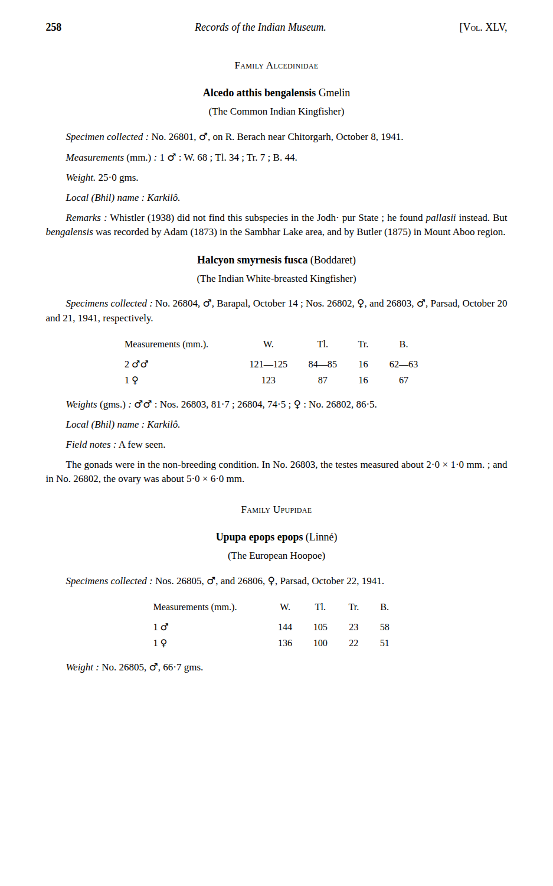258 Records of the Indian Museum. [Vol. XLV,
Family Alcedinidae
Alcedo atthis bengalensis Gmelin
(The Common Indian Kingfisher)
Specimen collected : No. 26801, ♂, on R. Berach near Chitorgarh, October 8, 1941.
Measurements (mm.) : 1 ♂ : W. 68 ; Tl. 34 ; Tr. 7 ; B. 44.
Weight. 25·0 gms.
Local (Bhil) name : Karkilô.
Remarks : Whistler (1938) did not find this subspecies in the Jodh· pur State ; he found pallasii instead. But bengalensis was recorded by Adam (1873) in the Sambhar Lake area, and by Butler (1875) in Mount Aboo region.
Halcyon smyrnesis fusca (Boddaret)
(The Indian White-breasted Kingfisher)
Specimens collected : No. 26804, ♂, Barapal, October 14 ; Nos. 26802, ♀, and 26803, ♂, Parsad, October 20 and 21, 1941, respectively.
| Measurements (mm.). | W. | Tl. | Tr. | B. |
| --- | --- | --- | --- | --- |
| 2 ♂♂ | 121—125 | 84—85 | 16 | 62—63 |
| 1 ♀ | 123 | 87 | 16 | 67 |
Weights (gms.) : ♂♂ : Nos. 26803, 81·7 ; 26804, 74·5 ; ♀ : No. 26802, 86·5.
Local (Bhil) name : Karkilô.
Field notes : A few seen.
The gonads were in the non-breeding condition. In No. 26803, the testes measured about 2·0 × 1·0 mm. ; and in No. 26802, the ovary was about 5·0 × 6·0 mm.
Family Upupidae
Upupa epops epops (Linné)
(The European Hoopoe)
Specimens collected : Nos. 26805, ♂, and 26806, ♀, Parsad, October 22, 1941.
| Measurements (mm.). | W. | Tl. | Tr. | B. |
| --- | --- | --- | --- | --- |
| 1 ♂ | 144 | 105 | 23 | 58 |
| 1 ♀ | 136 | 100 | 22 | 51 |
Weight : No. 26805, ♂, 66·7 gms.